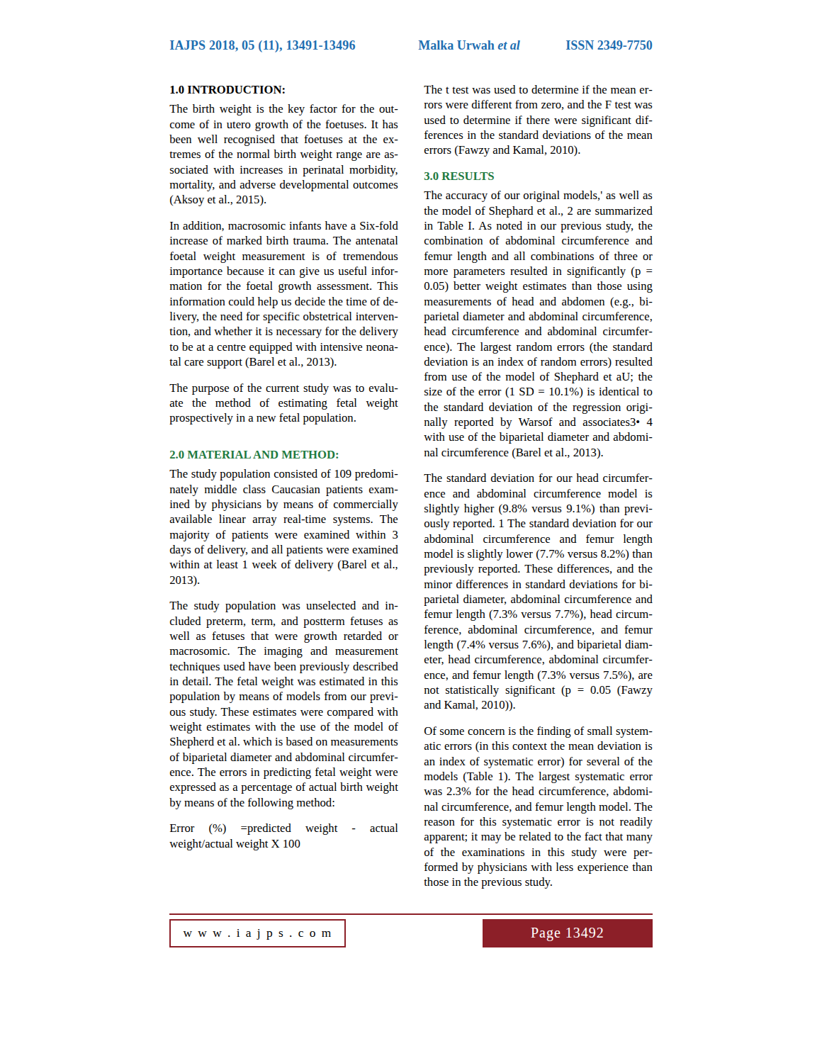IAJPS 2018, 05 (11), 13491-13496
Malka Urwah et al
ISSN 2349-7750
1.0 INTRODUCTION:
The birth weight is the key factor for the outcome of in utero growth of the foetuses. It has been well recognised that foetuses at the extremes of the normal birth weight range are associated with increases in perinatal morbidity, mortality, and adverse developmental outcomes (Aksoy et al., 2015).
In addition, macrosomic infants have a Six-fold increase of marked birth trauma. The antenatal foetal weight measurement is of tremendous importance because it can give us useful information for the foetal growth assessment. This information could help us decide the time of delivery, the need for specific obstetrical intervention, and whether it is necessary for the delivery to be at a centre equipped with intensive neonatal care support (Barel et al., 2013).
The purpose of the current study was to evaluate the method of estimating fetal weight prospectively in a new fetal population.
2.0 MATERIAL AND METHOD:
The study population consisted of 109 predominately middle class Caucasian patients examined by physicians by means of commercially available linear array real-time systems. The majority of patients were examined within 3 days of delivery, and all patients were examined within at least 1 week of delivery (Barel et al., 2013).
The study population was unselected and included preterm, term, and postterm fetuses as well as fetuses that were growth retarded or macrosomic. The imaging and measurement techniques used have been previously described in detail. The fetal weight was estimated in this population by means of models from our previous study. These estimates were compared with weight estimates with the use of the model of Shepherd et al. which is based on measurements of biparietal diameter and abdominal circumference. The errors in predicting fetal weight were expressed as a percentage of actual birth weight by means of the following method:
Error (%) =predicted weight - actual weight/actual weight X 100
The t test was used to determine if the mean errors were different from zero, and the F test was used to determine if there were significant differences in the standard deviations of the mean errors (Fawzy and Kamal, 2010).
3.0 RESULTS
The accuracy of our original models,' as well as the model of Shephard et al., 2 are summarized in Table I. As noted in our previous study, the combination of abdominal circumference and femur length and all combinations of three or more parameters resulted in significantly (p = 0.05) better weight estimates than those using measurements of head and abdomen (e.g., biparietal diameter and abdominal circumference, head circumference and abdominal circumference). The largest random errors (the standard deviation is an index of random errors) resulted from use of the model of Shephard et aU; the size of the error (1 SD = 10.1%) is identical to the standard deviation of the regression originally reported by Warsof and associates3• 4 with use of the biparietal diameter and abdominal circumference (Barel et al., 2013).
The standard deviation for our head circumference and abdominal circumference model is slightly higher (9.8% versus 9.1%) than previously reported. 1 The standard deviation for our abdominal circumference and femur length model is slightly lower (7.7% versus 8.2%) than previously reported. These differences, and the minor differences in standard deviations for biparietal diameter, abdominal circumference and femur length (7.3% versus 7.7%), head circumference, abdominal circumference, and femur length (7.4% versus 7.6%), and biparietal diameter, head circumference, abdominal circumference, and femur length (7.3% versus 7.5%), are not statistically significant (p = 0.05 (Fawzy and Kamal, 2010)).
Of some concern is the finding of small systematic errors (in this context the mean deviation is an index of systematic error) for several of the models (Table 1). The largest systematic error was 2.3% for the head circumference, abdominal circumference, and femur length model. The reason for this systematic error is not readily apparent; it may be related to the fact that many of the examinations in this study were performed by physicians with less experience than those in the previous study.
w w w . i a j p s . c o m
Page 13492